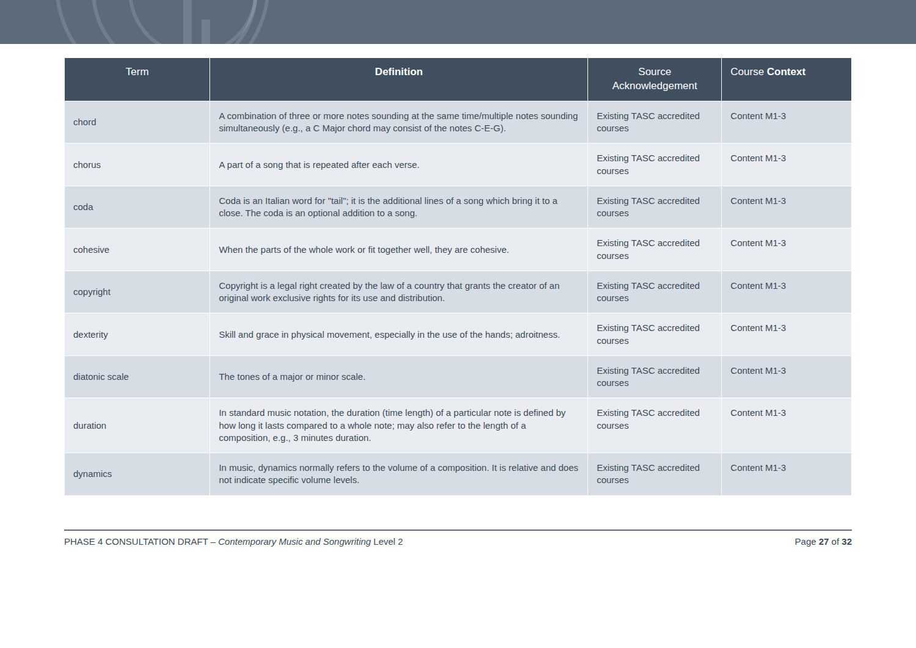| Term | Definition | Source Acknowledgement | Course Context |
| --- | --- | --- | --- |
| chord | A combination of three or more notes sounding at the same time/multiple notes sounding simultaneously (e.g., a C Major chord may consist of the notes C-E-G). | Existing TASC accredited courses | Content M1-3 |
| chorus | A part of a song that is repeated after each verse. | Existing TASC accredited courses | Content M1-3 |
| coda | Coda is an Italian word for "tail"; it is the additional lines of a song which bring it to a close. The coda is an optional addition to a song. | Existing TASC accredited courses | Content M1-3 |
| cohesive | When the parts of the whole work or fit together well, they are cohesive. | Existing TASC accredited courses | Content M1-3 |
| copyright | Copyright is a legal right created by the law of a country that grants the creator of an original work exclusive rights for its use and distribution. | Existing TASC accredited courses | Content M1-3 |
| dexterity | Skill and grace in physical movement, especially in the use of the hands; adroitness. | Existing TASC accredited courses | Content M1-3 |
| diatonic scale | The tones of a major or minor scale. | Existing TASC accredited courses | Content M1-3 |
| duration | In standard music notation, the duration (time length) of a particular note is defined by how long it lasts compared to a whole note; may also refer to the length of a composition, e.g., 3 minutes duration. | Existing TASC accredited courses | Content M1-3 |
| dynamics | In music, dynamics normally refers to the volume of a composition. It is relative and does not indicate specific volume levels. | Existing TASC accredited courses | Content M1-3 |
PHASE 4 CONSULTATION DRAFT – Contemporary Music and Songwriting Level 2
Page 27 of 32